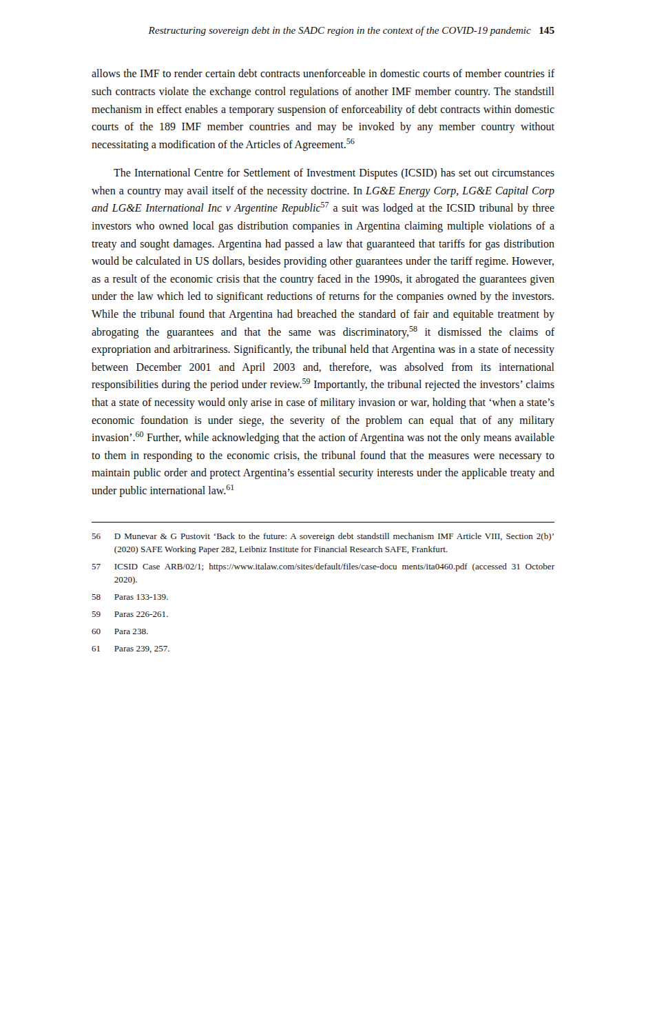Restructuring sovereign debt in the SADC region in the context of the COVID-19 pandemic 145
allows the IMF to render certain debt contracts unenforceable in domestic courts of member countries if such contracts violate the exchange control regulations of another IMF member country. The standstill mechanism in effect enables a temporary suspension of enforceability of debt contracts within domestic courts of the 189 IMF member countries and may be invoked by any member country without necessitating a modification of the Articles of Agreement.56
The International Centre for Settlement of Investment Disputes (ICSID) has set out circumstances when a country may avail itself of the necessity doctrine. In LG&E Energy Corp, LG&E Capital Corp and LG&E International Inc v Argentine Republic57 a suit was lodged at the ICSID tribunal by three investors who owned local gas distribution companies in Argentina claiming multiple violations of a treaty and sought damages. Argentina had passed a law that guaranteed that tariffs for gas distribution would be calculated in US dollars, besides providing other guarantees under the tariff regime. However, as a result of the economic crisis that the country faced in the 1990s, it abrogated the guarantees given under the law which led to significant reductions of returns for the companies owned by the investors. While the tribunal found that Argentina had breached the standard of fair and equitable treatment by abrogating the guarantees and that the same was discriminatory,58 it dismissed the claims of expropriation and arbitrariness. Significantly, the tribunal held that Argentina was in a state of necessity between December 2001 and April 2003 and, therefore, was absolved from its international responsibilities during the period under review.59 Importantly, the tribunal rejected the investors’ claims that a state of necessity would only arise in case of military invasion or war, holding that ‘when a state’s economic foundation is under siege, the severity of the problem can equal that of any military invasion’.60 Further, while acknowledging that the action of Argentina was not the only means available to them in responding to the economic crisis, the tribunal found that the measures were necessary to maintain public order and protect Argentina’s essential security interests under the applicable treaty and under public international law.61
56 D Munevar & G Pustovit ‘Back to the future: A sovereign debt standstill mechanism IMF Article VIII, Section 2(b)’ (2020) SAFE Working Paper 282, Leibniz Institute for Financial Research SAFE, Frankfurt.
57 ICSID Case ARB/02/1; https://www.italaw.com/sites/default/files/case-docu ments/ita0460.pdf (accessed 31 October 2020).
58 Paras 133-139.
59 Paras 226-261.
60 Para 238.
61 Paras 239, 257.